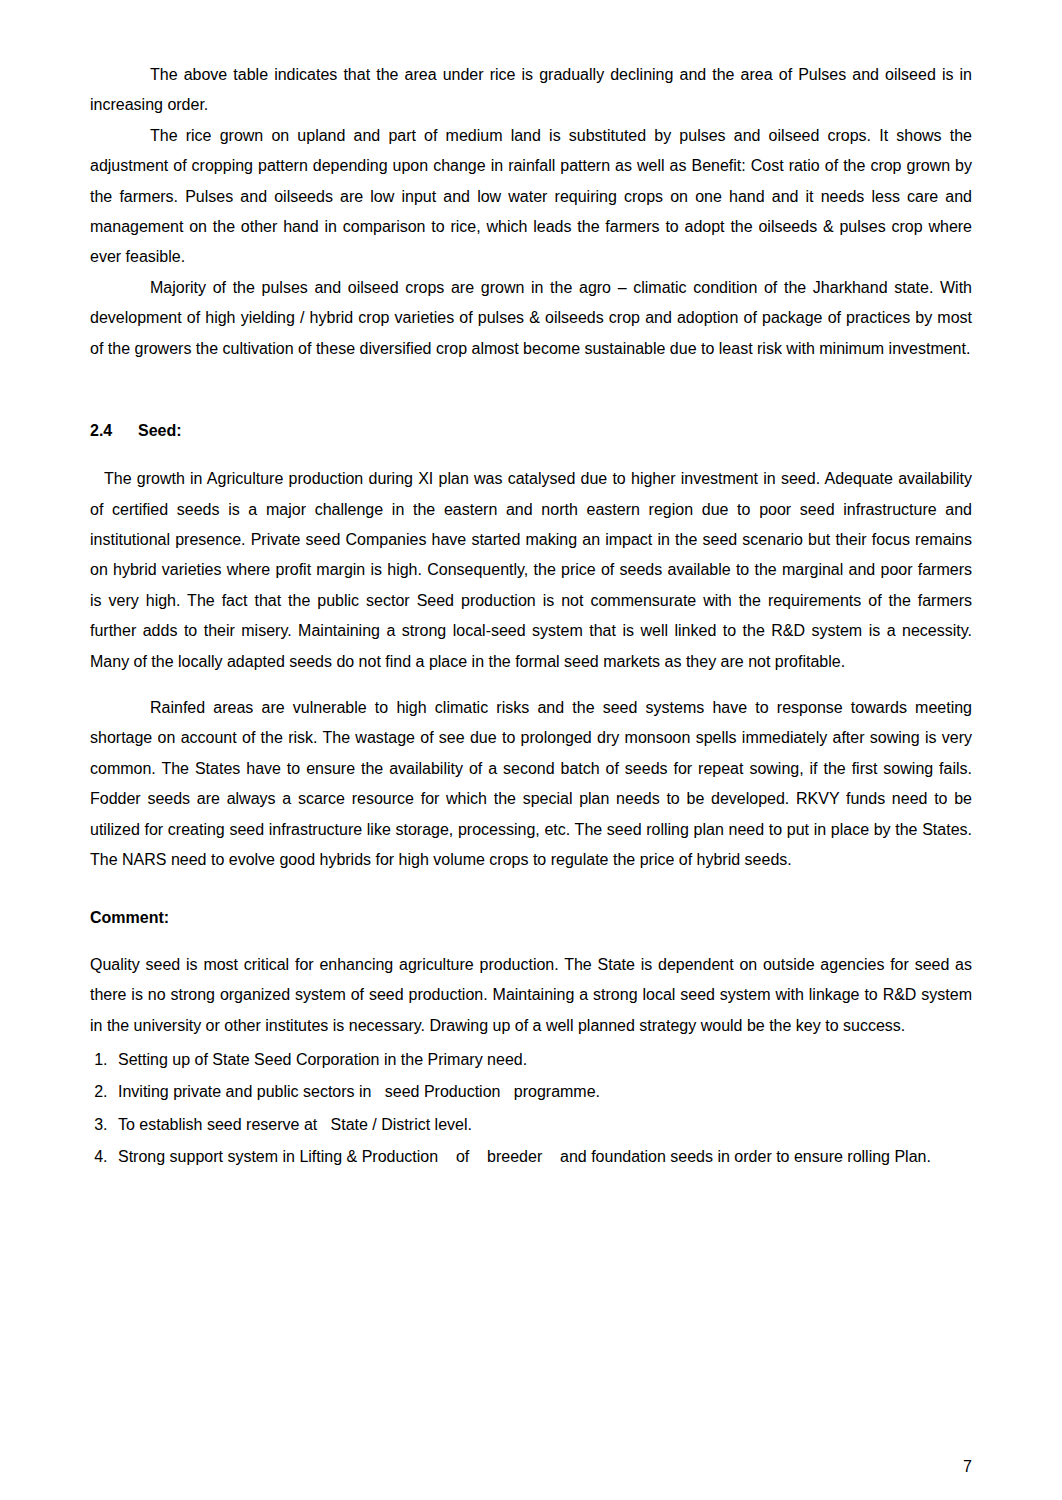The above table indicates that the area under rice is gradually declining and the area of Pulses and oilseed is in increasing order.
The rice grown on upland and part of medium land is substituted by pulses and oilseed crops. It shows the adjustment of cropping pattern depending upon change in rainfall pattern as well as Benefit: Cost ratio of the crop grown by the farmers. Pulses and oilseeds are low input and low water requiring crops on one hand and it needs less care and management on the other hand in comparison to rice, which leads the farmers to adopt the oilseeds & pulses crop where ever feasible.
Majority of the pulses and oilseed crops are grown in the agro – climatic condition of the Jharkhand state. With development of high yielding / hybrid crop varieties of pulses & oilseeds crop and adoption of package of practices by most of the growers the cultivation of these diversified crop almost become sustainable due to least risk with minimum investment.
2.4 Seed:
The growth in Agriculture production during XI plan was catalysed due to higher investment in seed. Adequate availability of certified seeds is a major challenge in the eastern and north eastern region due to poor seed infrastructure and institutional presence. Private seed Companies have started making an impact in the seed scenario but their focus remains on hybrid varieties where profit margin is high. Consequently, the price of seeds available to the marginal and poor farmers is very high. The fact that the public sector Seed production is not commensurate with the requirements of the farmers further adds to their misery. Maintaining a strong local-seed system that is well linked to the R&D system is a necessity. Many of the locally adapted seeds do not find a place in the formal seed markets as they are not profitable.
Rainfed areas are vulnerable to high climatic risks and the seed systems have to response towards meeting shortage on account of the risk. The wastage of see due to prolonged dry monsoon spells immediately after sowing is very common. The States have to ensure the availability of a second batch of seeds for repeat sowing, if the first sowing fails. Fodder seeds are always a scarce resource for which the special plan needs to be developed. RKVY funds need to be utilized for creating seed infrastructure like storage, processing, etc. The seed rolling plan need to put in place by the States. The NARS need to evolve good hybrids for high volume crops to regulate the price of hybrid seeds.
Comment:
Quality seed is most critical for enhancing agriculture production. The State is dependent on outside agencies for seed as there is no strong organized system of seed production. Maintaining a strong local seed system with linkage to R&D system in the university or other institutes is necessary. Drawing up of a well planned strategy would be the key to success.
Setting up of State Seed Corporation in the Primary need.
Inviting private and public sectors in seed Production programme.
To establish seed reserve at State / District level.
Strong support system in Lifting & Production of breeder and foundation seeds in order to ensure rolling Plan.
7